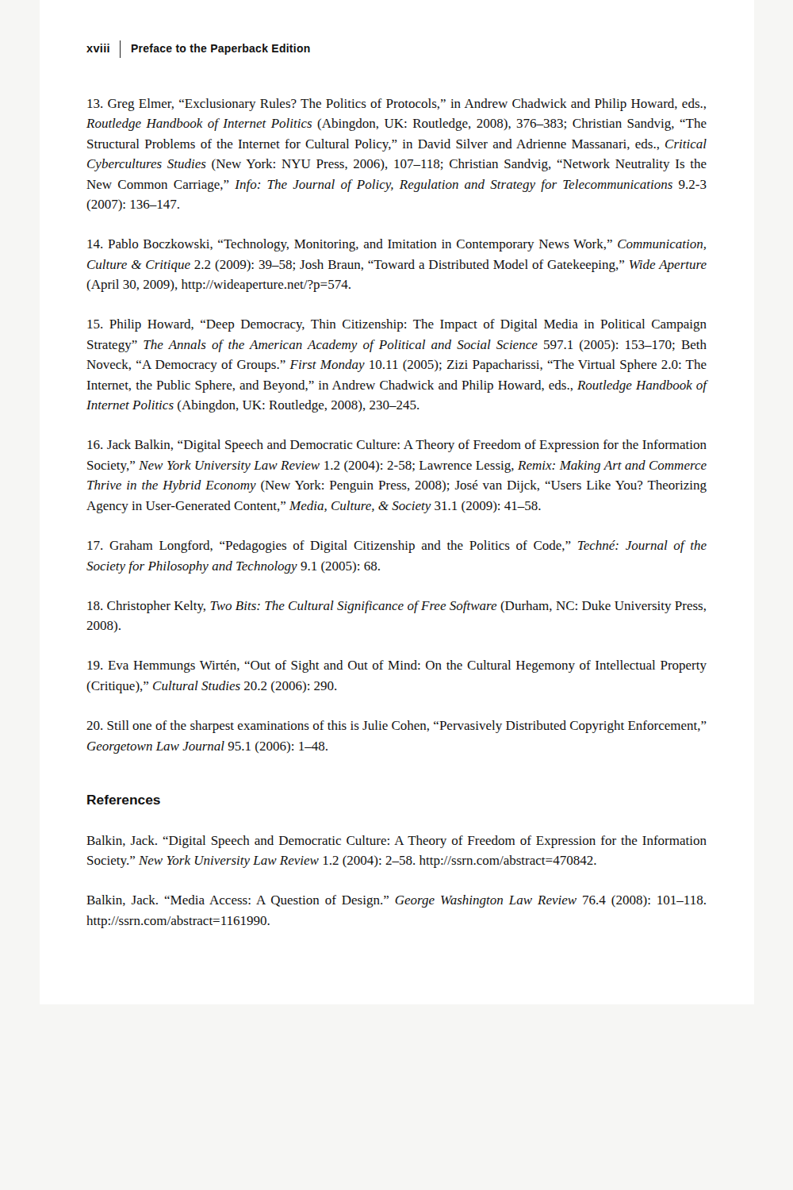xviii Preface to the Paperback Edition
Greg Elmer, “Exclusionary Rules? The Politics of Protocols,” in Andrew Chadwick and Philip Howard, eds., Routledge Handbook of Internet Politics (Abingdon, UK: Routledge, 2008), 376–383; Christian Sandvig, “The Structural Problems of the Internet for Cultural Policy,” in David Silver and Adrienne Massanari, eds., Critical Cybercultures Studies (New York: NYU Press, 2006), 107–118; Christian Sandvig, “Network Neutrality Is the New Common Carriage,” Info: The Journal of Policy, Regulation and Strategy for Telecommunications 9.2-3 (2007): 136–147.
Pablo Boczkowski, “Technology, Monitoring, and Imitation in Contemporary News Work,” Communication, Culture & Critique 2.2 (2009): 39–58; Josh Braun, “Toward a Distributed Model of Gatekeeping,” Wide Aperture (April 30, 2009), http://wideaperture.net/?p=574.
Philip Howard, “Deep Democracy, Thin Citizenship: The Impact of Digital Media in Political Campaign Strategy” The Annals of the American Academy of Political and Social Science 597.1 (2005): 153–170; Beth Noveck, “A Democracy of Groups.” First Monday 10.11 (2005); Zizi Papacharissi, “The Virtual Sphere 2.0: The Internet, the Public Sphere, and Beyond,” in Andrew Chadwick and Philip Howard, eds., Routledge Handbook of Internet Politics (Abingdon, UK: Routledge, 2008), 230–245.
Jack Balkin, “Digital Speech and Democratic Culture: A Theory of Freedom of Expression for the Information Society,” New York University Law Review 1.2 (2004): 2-58; Lawrence Lessig, Remix: Making Art and Commerce Thrive in the Hybrid Economy (New York: Penguin Press, 2008); José van Dijck, “Users Like You? Theorizing Agency in User-Generated Content,” Media, Culture, & Society 31.1 (2009): 41–58.
Graham Longford, “Pedagogies of Digital Citizenship and the Politics of Code,” Techné: Journal of the Society for Philosophy and Technology 9.1 (2005): 68.
Christopher Kelty, Two Bits: The Cultural Significance of Free Software (Durham, NC: Duke University Press, 2008).
Eva Hemmungs Wirtén, “Out of Sight and Out of Mind: On the Cultural Hegemony of Intellectual Property (Critique),” Cultural Studies 20.2 (2006): 290.
Still one of the sharpest examinations of this is Julie Cohen, “Pervasively Distributed Copyright Enforcement,” Georgetown Law Journal 95.1 (2006): 1–48.
References
Balkin, Jack. “Digital Speech and Democratic Culture: A Theory of Freedom of Expression for the Information Society.” New York University Law Review 1.2 (2004): 2–58. http://ssrn.com/abstract=470842.
Balkin, Jack. “Media Access: A Question of Design.” George Washington Law Review 76.4 (2008): 101–118. http://ssrn.com/abstract=1161990.